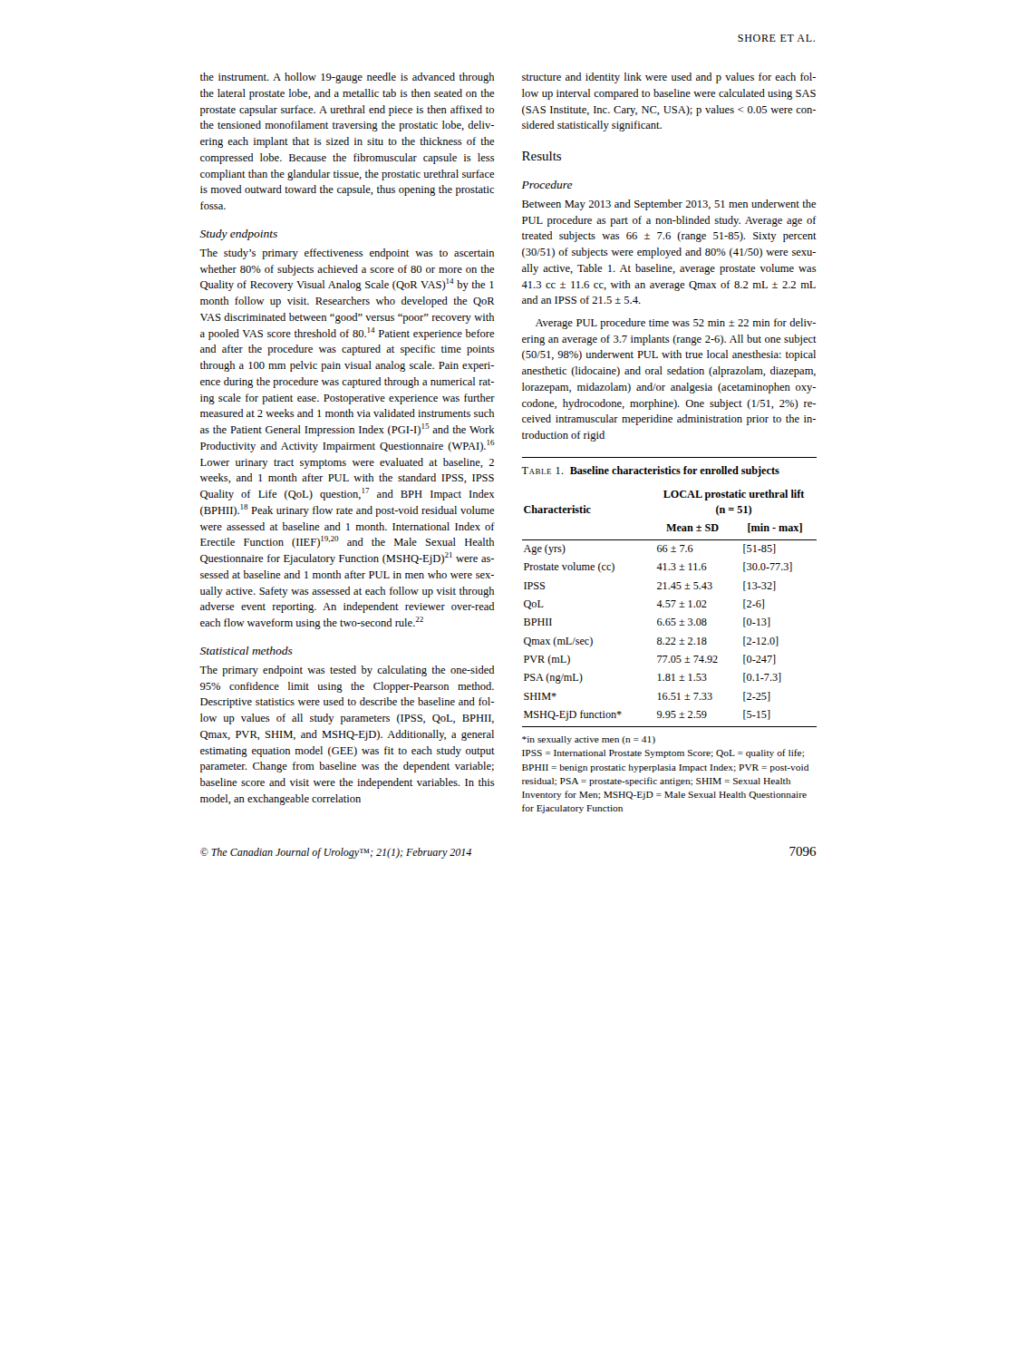SHORE ET AL.
the instrument. A hollow 19-gauge needle is advanced through the lateral prostate lobe, and a metallic tab is then seated on the prostate capsular surface. A urethral end piece is then affixed to the tensioned monofilament traversing the prostatic lobe, delivering each implant that is sized in situ to the thickness of the compressed lobe. Because the fibromuscular capsule is less compliant than the glandular tissue, the prostatic urethral surface is moved outward toward the capsule, thus opening the prostatic fossa.
Study endpoints
The study’s primary effectiveness endpoint was to ascertain whether 80% of subjects achieved a score of 80 or more on the Quality of Recovery Visual Analog Scale (QoR VAS)14 by the 1 month follow up visit. Researchers who developed the QoR VAS discriminated between “good” versus “poor” recovery with a pooled VAS score threshold of 80.14 Patient experience before and after the procedure was captured at specific time points through a 100 mm pelvic pain visual analog scale. Pain experience during the procedure was captured through a numerical rating scale for patient ease. Postoperative experience was further measured at 2 weeks and 1 month via validated instruments such as the Patient General Impression Index (PGI-I)15 and the Work Productivity and Activity Impairment Questionnaire (WPAI).16 Lower urinary tract symptoms were evaluated at baseline, 2 weeks, and 1 month after PUL with the standard IPSS, IPSS Quality of Life (QoL) question,17 and BPH Impact Index (BPHII).18 Peak urinary flow rate and post-void residual volume were assessed at baseline and 1 month. International Index of Erectile Function (IIEF)19,20 and the Male Sexual Health Questionnaire for Ejaculatory Function (MSHQ-EjD)21 were assessed at baseline and 1 month after PUL in men who were sexually active. Safety was assessed at each follow up visit through adverse event reporting. An independent reviewer over-read each flow waveform using the two-second rule.22
Statistical methods
The primary endpoint was tested by calculating the one-sided 95% confidence limit using the Clopper-Pearson method. Descriptive statistics were used to describe the baseline and follow up values of all study parameters (IPSS, QoL, BPHII, Qmax, PVR, SHIM, and MSHQ-EjD). Additionally, a general estimating equation model (GEE) was fit to each study output parameter. Change from baseline was the dependent variable; baseline score and visit were the independent variables. In this model, an exchangeable correlation
structure and identity link were used and p values for each follow up interval compared to baseline were calculated using SAS (SAS Institute, Inc. Cary, NC, USA); p values < 0.05 were considered statistically significant.
Results
Procedure
Between May 2013 and September 2013, 51 men underwent the PUL procedure as part of a non-blinded study. Average age of treated subjects was 66 ± 7.6 (range 51-85). Sixty percent (30/51) of subjects were employed and 80% (41/50) were sexually active, Table 1. At baseline, average prostate volume was 41.3 cc ± 11.6 cc, with an average Qmax of 8.2 mL ± 2.2 mL and an IPSS of 21.5 ± 5.4.
Average PUL procedure time was 52 min ± 22 min for delivering an average of 3.7 implants (range 2-6). All but one subject (50/51, 98%) underwent PUL with true local anesthesia: topical anesthetic (lidocaine) and oral sedation (alprazolam, diazepam, lorazepam, midazolam) and/or analgesia (acetaminophen oxycodone, hydrocodone, morphine). One subject (1/51, 2%) received intramuscular meperidine administration prior to the introduction of rigid
Table 1. Baseline characteristics for enrolled subjects
| Characteristic | LOCAL prostatic urethral lift (n = 51) |
| --- | --- |
| | Mean ± SD | [min - max] |
| Age (yrs) | 66 ± 7.6 | [51-85] |
| Prostate volume (cc) | 41.3 ± 11.6 | [30.0-77.3] |
| IPSS | 21.45 ± 5.43 | [13-32] |
| QoL | 4.57 ± 1.02 | [2-6] |
| BPHII | 6.65 ± 3.08 | [0-13] |
| Qmax (mL/sec) | 8.22 ± 2.18 | [2-12.0] |
| PVR (mL) | 77.05 ± 74.92 | [0-247] |
| PSA (ng/mL) | 1.81 ± 1.53 | [0.1-7.3] |
| SHIM* | 16.51 ± 7.33 | [2-25] |
| MSHQ-EjD function* | 9.95 ± 2.59 | [5-15] |
*in sexually active men (n = 41)
IPSS = International Prostate Symptom Score; QoL = quality of life; BPHII = benign prostatic hyperplasia Impact Index; PVR = post-void residual; PSA = prostate-specific antigen; SHIM = Sexual Health Inventory for Men; MSHQ-EjD = Male Sexual Health Questionnaire for Ejaculatory Function
© The Canadian Journal of Urology™; 21(1); February 2014
7096